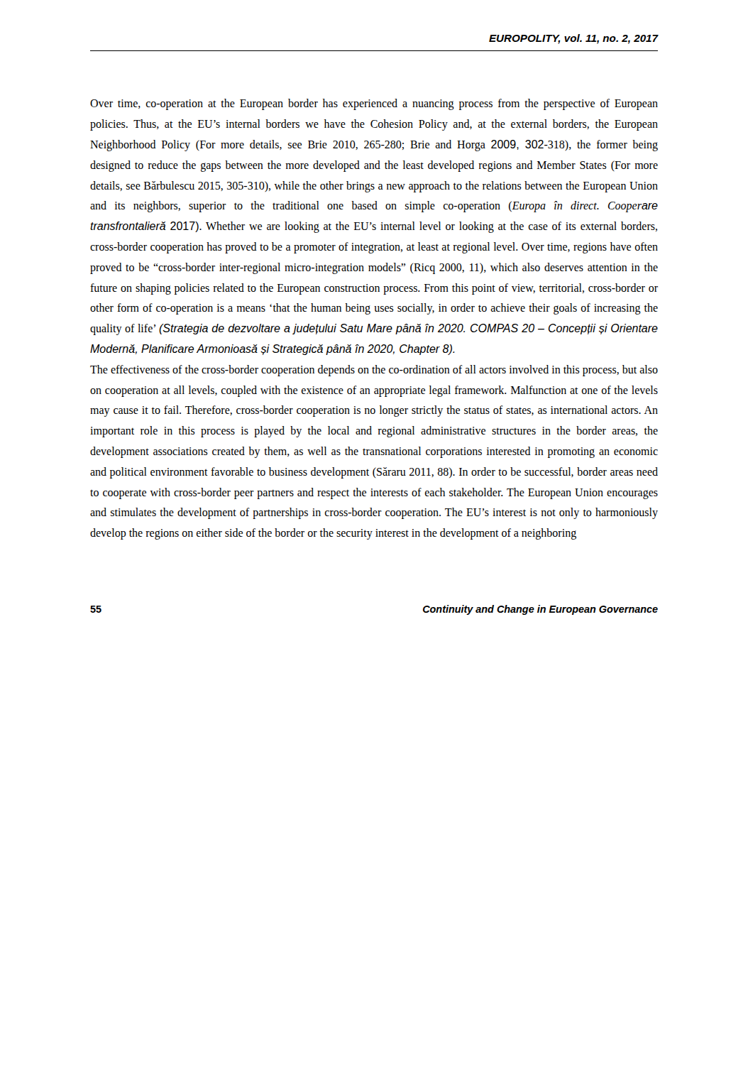EUROPOLITY, vol. 11, no. 2, 2017
Over time, co-operation at the European border has experienced a nuancing process from the perspective of European policies. Thus, at the EU’s internal borders we have the Cohesion Policy and, at the external borders, the European Neighborhood Policy (For more details, see Brie 2010, 265-280; Brie and Horga 2009, 302-318), the former being designed to reduce the gaps between the more developed and the least developed regions and Member States (For more details, see Bărbulescu 2015, 305-310), while the other brings a new approach to the relations between the European Union and its neighbors, superior to the traditional one based on simple co-operation (Europa în direct. Cooper are transfrontalieră 2017). Whether we are looking at the EU’s internal level or looking at the case of its external borders, cross-border cooperation has proved to be a promoter of integration, at least at regional level. Over time, regions have often proved to be “cross-border inter-regional micro-integration models” (Ricq 2000, 11), which also deserves attention in the future on shaping policies related to the European construction process. From this point of view, territorial, cross-border or other form of co-operation is a means ‘that the human being uses socially, in order to achieve their goals of increasing the quality of life’ (Strategia de dezvoltare a județului Satu Mare până în 2020. COMPAS 20 – Concepții și Orientare Modernă, Planificare Armonioasă și Strategică până în 2020, Chapter 8).
The effectiveness of the cross-border cooperation depends on the co-ordination of all actors involved in this process, but also on cooperation at all levels, coupled with the existence of an appropriate legal framework. Malfunction at one of the levels may cause it to fail. Therefore, cross-border cooperation is no longer strictly the status of states, as international actors. An important role in this process is played by the local and regional administrative structures in the border areas, the development associations created by them, as well as the transnational corporations interested in promoting an economic and political environment favorable to business development (Săraru 2011, 88). In order to be successful, border areas need to cooperate with cross-border peer partners and respect the interests of each stakeholder. The European Union encourages and stimulates the development of partnerships in cross-border cooperation. The EU’s interest is not only to harmoniously develop the regions on either side of the border or the security interest in the development of a neighboring
55 Continuity and Change in European Governance